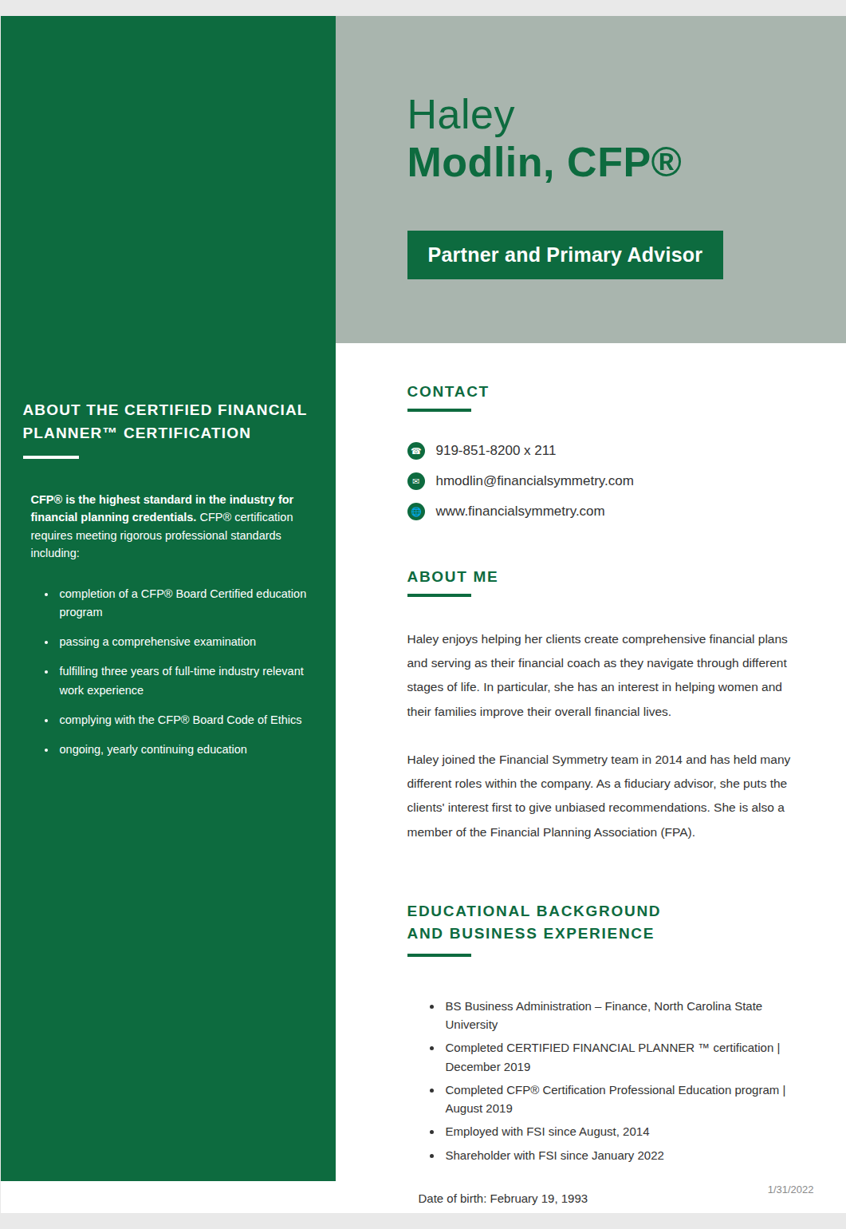About the Certified Financial Planner™ Certification
CFP® is the highest standard in the industry for financial planning credentials. CFP® certification requires meeting rigorous professional standards including:
completion of a CFP® Board Certified education program
passing a comprehensive examination
fulfilling three years of full-time industry relevant work experience
complying with the CFP® Board Code of Ethics
ongoing, yearly continuing education
Haley
Modlin, CFP®
Partner and Primary Advisor
Contact
☎919-851-8200 x 211
✉hmodlin@financialsymmetry.com
🌐www.financialsymmetry.com
About Me
Haley enjoys helping her clients create comprehensive financial plans and serving as their financial coach as they navigate through different stages of life. In particular, she has an interest in helping women and their families improve their overall financial lives.
Haley joined the Financial Symmetry team in 2014 and has held many different roles within the company. As a fiduciary advisor, she puts the clients' interest first to give unbiased recommendations. She is also a member of the Financial Planning Association (FPA).
Educational Background
and Business Experience
BS Business Administration – Finance, North Carolina State University
Completed CERTIFIED FINANCIAL PLANNER ™ certification | December 2019
Completed CFP® Certification Professional Education program | August 2019
Employed with FSI since August, 2014
Shareholder with FSI since January 2022
Date of birth: February 19, 1993
1/31/2022